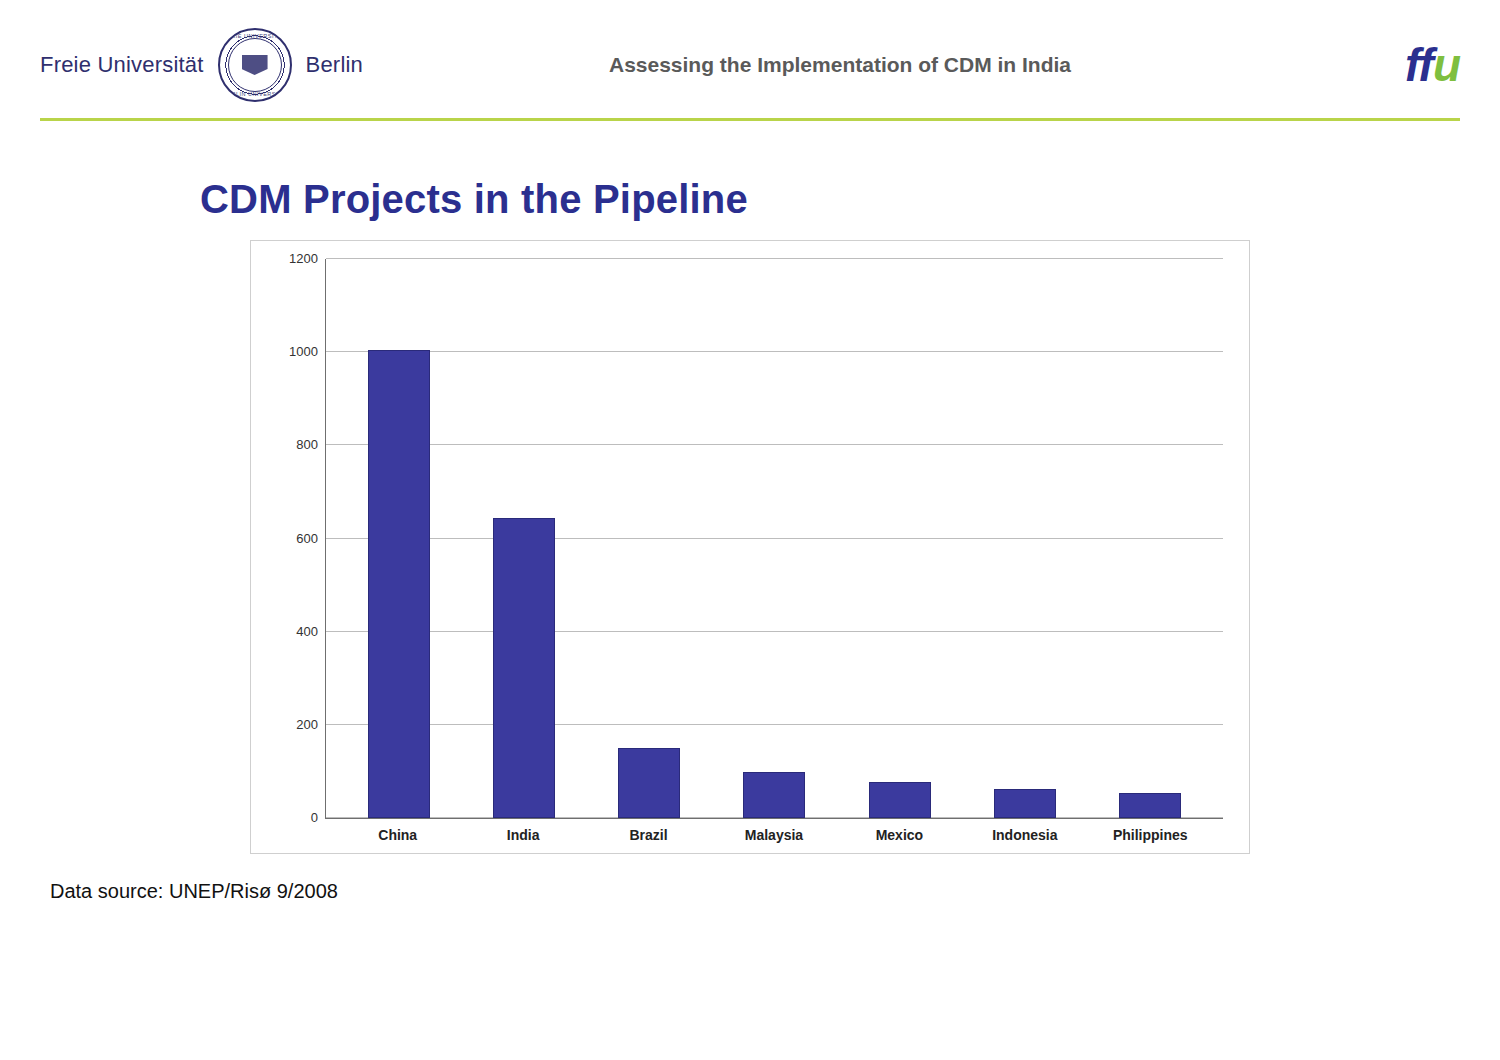Freie Universität Freie Universität Berlin University Berlin
Assessing the Implementation of CDM in India
ffu
CDM Projects in the Pipeline
1200
1000
800
600
400
200
0
China
India
Brazil
Malaysia
Mexico
Indonesia
Philippines
Data source: UNEP/Risø 9/2008